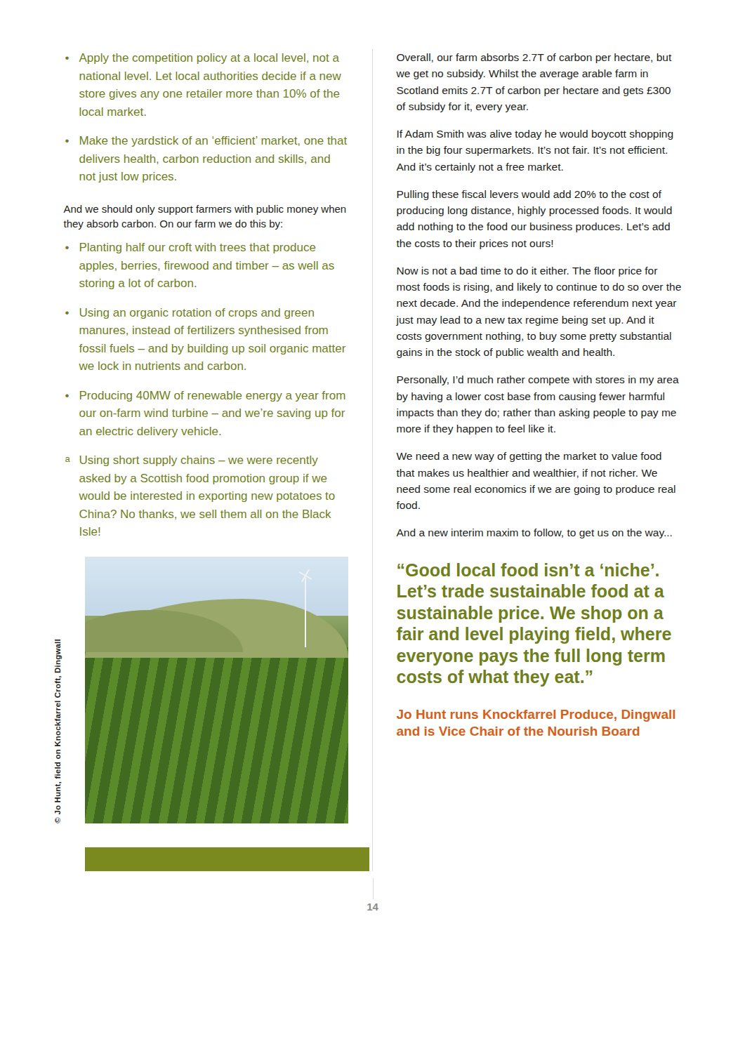Apply the competition policy at a local level, not a national level. Let local authorities decide if a new store gives any one retailer more than 10% of the local market.
Make the yardstick of an ‘efficient’ market, one that delivers health, carbon reduction and skills, and not just low prices.
And we should only support farmers with public money when they absorb carbon. On our farm we do this by:
Planting half our croft with trees that produce apples, berries, firewood and timber – as well as storing a lot of carbon.
Using an organic rotation of crops and green manures, instead of fertilizers synthesised from fossil fuels – and by building up soil organic matter we lock in nutrients and carbon.
Producing 40MW of renewable energy a year from our on-farm wind turbine – and we’re saving up for an electric delivery vehicle.
Using short supply chains – we were recently asked by a Scottish food promotion group if we would be interested in exporting new potatoes to China? No thanks, we sell them all on the Black Isle!
© Jo Hunt, field on Knockfarrel Croft, Dingwall
Overall, our farm absorbs 2.7T of carbon per hectare, but we get no subsidy. Whilst the average arable farm in Scotland emits 2.7T of carbon per hectare and gets £300 of subsidy for it, every year.
If Adam Smith was alive today he would boycott shopping in the big four supermarkets. It’s not fair. It’s not efficient. And it’s certainly not a free market.
Pulling these fiscal levers would add 20% to the cost of producing long distance, highly processed foods. It would add nothing to the food our business produces. Let’s add the costs to their prices not ours!
Now is not a bad time to do it either. The floor price for most foods is rising, and likely to continue to do so over the next decade. And the independence referendum next year just may lead to a new tax regime being set up. And it costs government nothing, to buy some pretty substantial gains in the stock of public wealth and health.
Personally, I’d much rather compete with stores in my area by having a lower cost base from causing fewer harmful impacts than they do; rather than asking people to pay me more if they happen to feel like it.
We need a new way of getting the market to value food that makes us healthier and wealthier, if not richer. We need some real economics if we are going to produce real food.
And a new interim maxim to follow, to get us on the way...
“Good local food isn’t a ‘niche’. Let’s trade sustainable food at a sustainable price. We shop on a fair and level playing field, where everyone pays the full long term costs of what they eat.”
Jo Hunt runs Knockfarrel Produce, Dingwall and is Vice Chair of the Nourish Board
14